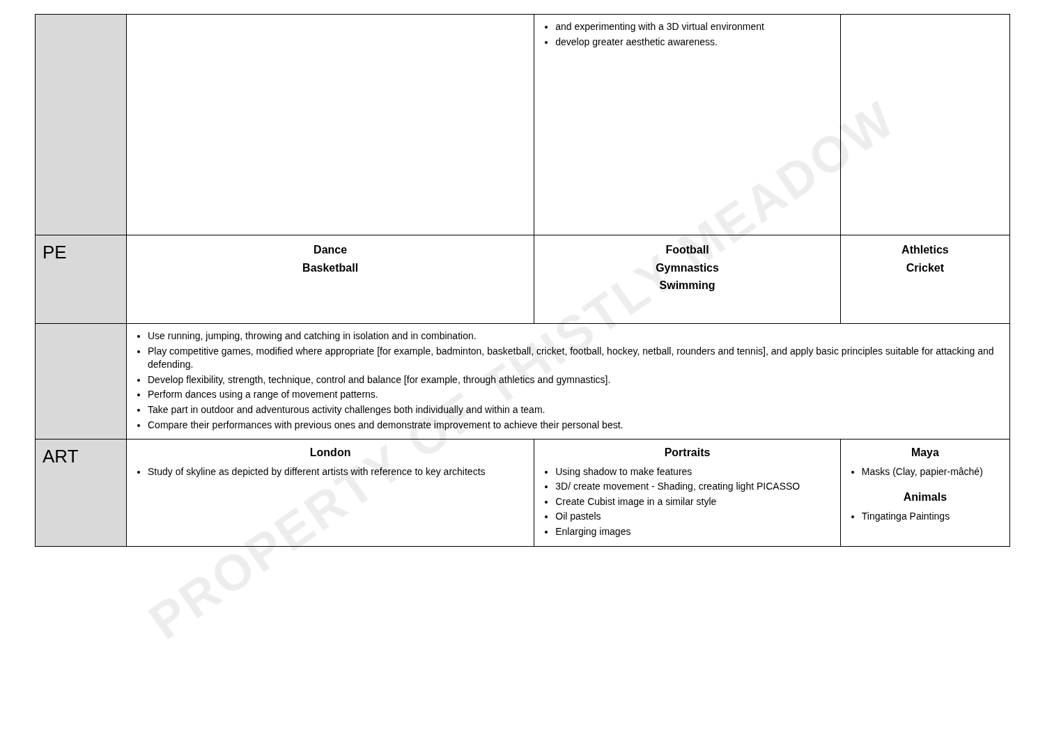PROPERTY OF THISTLY MEADOW
| | | and experimenting with a 3D virtual environment develop greater aesthetic awareness. | |
| PE | Dance Basketball | Football Gymnastics Swimming | Athletics Cricket |
| | Use running, jumping, throwing and catching in isolation and in combination. Play competitive games, modified where appropriate [for example, badminton, basketball, cricket, football, hockey, netball, rounders and tennis], and apply basic principles suitable for attacking and defending. Develop flexibility, strength, technique, control and balance [for example, through athletics and gymnastics]. Perform dances using a range of movement patterns. Take part in outdoor and adventurous activity challenges both individually and within a team. Compare their performances with previous ones and demonstrate improvement to achieve their personal best. |
| ART | London Study of skyline as depicted by different artists with reference to key architects | Portraits Using shadow to make features 3D/ create movement - Shading, creating light PICASSO Create Cubist image in a similar style Oil pastels Enlarging images | Maya Masks (Clay, papier-mâché) Animals Tingatinga Paintings |